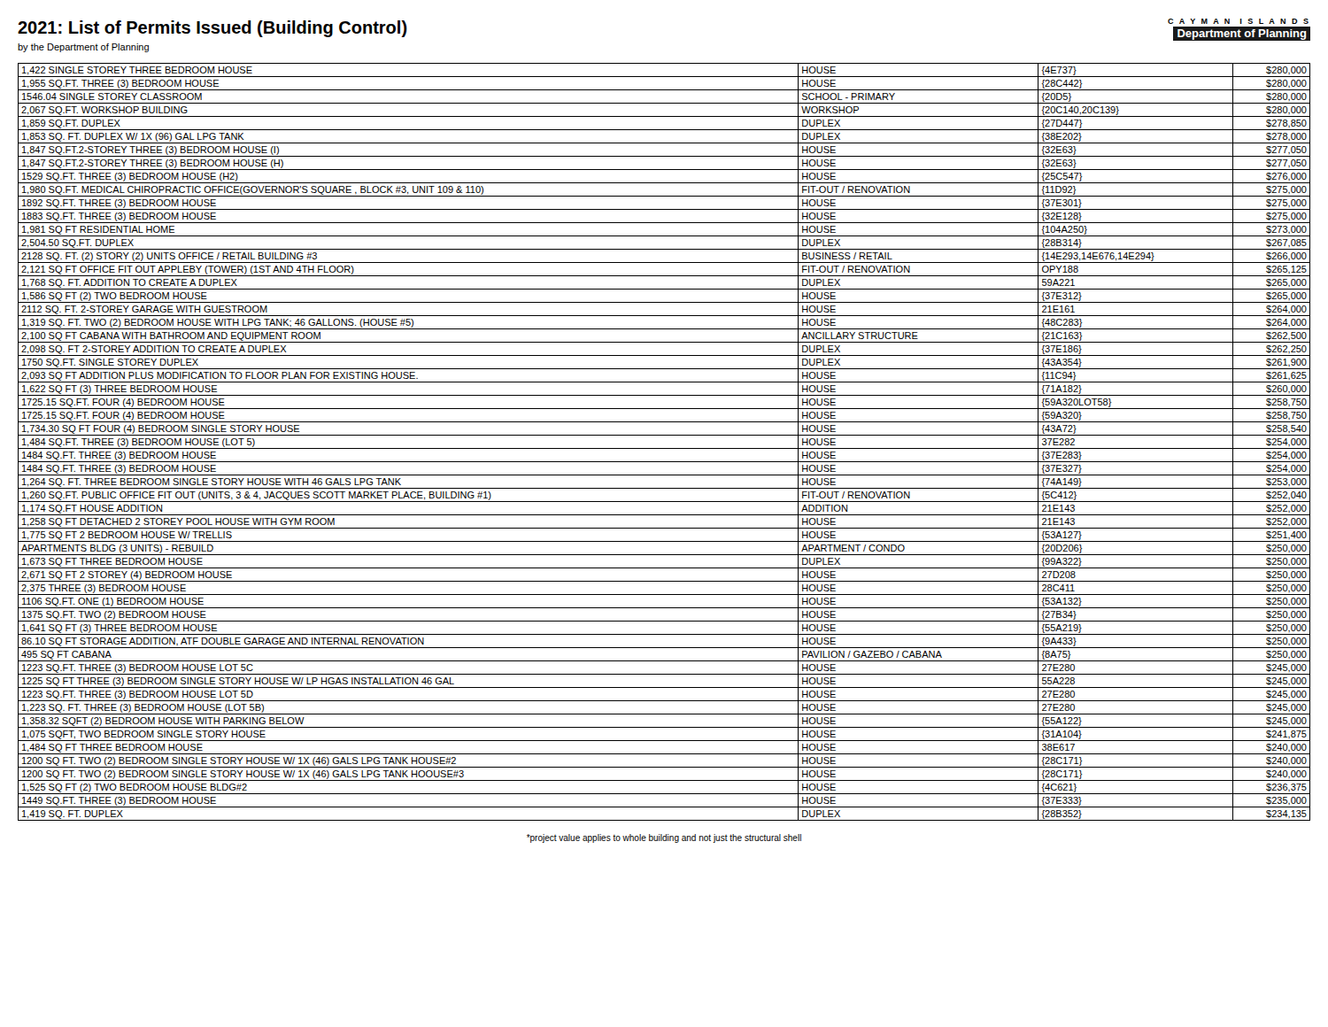C A Y M A N I S L A N D S
Department of Planning
2021: List of Permits Issued (Building Control)
by the Department of Planning
| 1,422 SINGLE STOREY THREE BEDROOM HOUSE | HOUSE | {4E737} | $280,000 |
| 1,955 SQ.FT. THREE (3) BEDROOM HOUSE | HOUSE | {28C442} | $280,000 |
| 1546.04 SINGLE STOREY CLASSROOM | SCHOOL - PRIMARY | {20D5} | $280,000 |
| 2,067 SQ.FT. WORKSHOP BUILDING | WORKSHOP | {20C140,20C139} | $280,000 |
| 1,859 SQ.FT. DUPLEX | DUPLEX | {27D447} | $278,850 |
| 1,853 SQ. FT. DUPLEX W/ 1X (96) GAL LPG TANK | DUPLEX | {38E202} | $278,000 |
| 1,847 SQ.FT.2-STOREY THREE (3) BEDROOM HOUSE (I) | HOUSE | {32E63} | $277,050 |
| 1,847 SQ.FT.2-STOREY THREE (3) BEDROOM HOUSE (H) | HOUSE | {32E63} | $277,050 |
| 1529 SQ.FT. THREE (3) BEDROOM HOUSE (H2) | HOUSE | {25C547} | $276,000 |
| 1,980 SQ.FT. MEDICAL CHIROPRACTIC OFFICE(GOVERNOR'S SQUARE , BLOCK #3, UNIT 109 & 110) | FIT-OUT / RENOVATION | {11D92} | $275,000 |
| 1892 SQ.FT. THREE (3) BEDROOM HOUSE | HOUSE | {37E301} | $275,000 |
| 1883 SQ.FT. THREE (3) BEDROOM HOUSE | HOUSE | {32E128} | $275,000 |
| 1,981 SQ FT RESIDENTIAL HOME | HOUSE | {104A250} | $273,000 |
| 2,504.50 SQ.FT. DUPLEX | DUPLEX | {28B314} | $267,085 |
| 2128 SQ. FT. (2) STORY (2) UNITS OFFICE / RETAIL BUILDING #3 | BUSINESS / RETAIL | {14E293,14E676,14E294} | $266,000 |
| 2,121 SQ FT OFFICE FIT OUT APPLEBY (TOWER) (1ST AND 4TH FLOOR) | FIT-OUT / RENOVATION | OPY188 | $265,125 |
| 1,768 SQ. FT. ADDITION TO CREATE A DUPLEX | DUPLEX | 59A221 | $265,000 |
| 1,586 SQ FT (2) TWO BEDROOM HOUSE | HOUSE | {37E312} | $265,000 |
| 2112 SQ. FT. 2-STOREY GARAGE WITH GUESTROOM | HOUSE | 21E161 | $264,000 |
| 1,319 SQ. FT. TWO (2) BEDROOM HOUSE WITH LPG TANK; 46 GALLONS. (HOUSE #5) | HOUSE | {48C283} | $264,000 |
| 2,100 SQ FT CABANA WITH BATHROOM AND EQUIPMENT ROOM | ANCILLARY STRUCTURE | {21C163} | $262,500 |
| 2,098 SQ. FT 2-STOREY ADDITION TO CREATE A DUPLEX | DUPLEX | {37E186} | $262,250 |
| 1750 SQ.FT. SINGLE STOREY DUPLEX | DUPLEX | {43A354} | $261,900 |
| 2,093 SQ FT ADDITION PLUS MODIFICATION TO FLOOR PLAN FOR EXISTING HOUSE. | HOUSE | {11C94} | $261,625 |
| 1,622 SQ FT (3) THREE BEDROOM HOUSE | HOUSE | {71A182} | $260,000 |
| 1725.15 SQ.FT. FOUR (4) BEDROOM HOUSE | HOUSE | {59A320LOT58} | $258,750 |
| 1725.15 SQ.FT. FOUR (4) BEDROOM HOUSE | HOUSE | {59A320} | $258,750 |
| 1,734.30 SQ FT FOUR (4) BEDROOM SINGLE STORY HOUSE | HOUSE | {43A72} | $258,540 |
| 1,484 SQ.FT. THREE (3) BEDROOM HOUSE (LOT 5) | HOUSE | 37E282 | $254,000 |
| 1484 SQ.FT. THREE (3) BEDROOM HOUSE | HOUSE | {37E283} | $254,000 |
| 1484 SQ.FT. THREE (3) BEDROOM HOUSE | HOUSE | {37E327} | $254,000 |
| 1,264 SQ. FT. THREE BEDROOM SINGLE STORY HOUSE WITH 46 GALS LPG TANK | HOUSE | {74A149} | $253,000 |
| 1,260 SQ.FT. PUBLIC OFFICE FIT OUT (UNITS, 3 & 4, JACQUES SCOTT MARKET PLACE, BUILDING #1) | FIT-OUT / RENOVATION | {5C412} | $252,040 |
| 1,174 SQ.FT HOUSE ADDITION | ADDITION | 21E143 | $252,000 |
| 1,258 SQ FT DETACHED 2 STOREY POOL HOUSE WITH GYM ROOM | HOUSE | 21E143 | $252,000 |
| 1,775 SQ FT 2 BEDROOM HOUSE W/ TRELLIS | HOUSE | {53A127} | $251,400 |
| APARTMENTS BLDG (3 UNITS) - REBUILD | APARTMENT / CONDO | {20D206} | $250,000 |
| 1,673 SQ FT THREE BEDROOM HOUSE | DUPLEX | {99A322} | $250,000 |
| 2,671 SQ FT 2 STOREY (4) BEDROOM HOUSE | HOUSE | 27D208 | $250,000 |
| 2,375 THREE (3) BEDROOM HOUSE | HOUSE | 28C411 | $250,000 |
| 1106 SQ.FT. ONE (1) BEDROOM HOUSE | HOUSE | {53A132} | $250,000 |
| 1375 SQ.FT. TWO (2) BEDROOM HOUSE | HOUSE | {27B34} | $250,000 |
| 1,641 SQ FT (3) THREE BEDROOM HOUSE | HOUSE | {55A219} | $250,000 |
| 86.10 SQ FT STORAGE ADDITION, ATF DOUBLE GARAGE AND INTERNAL RENOVATION | HOUSE | {9A433} | $250,000 |
| 495 SQ FT CABANA | PAVILION / GAZEBO / CABANA | {8A75} | $250,000 |
| 1223 SQ.FT. THREE (3) BEDROOM HOUSE LOT 5C | HOUSE | 27E280 | $245,000 |
| 1225 SQ FT THREE (3) BEDROOM SINGLE STORY HOUSE W/ LP HGAS INSTALLATION 46 GAL | HOUSE | 55A228 | $245,000 |
| 1223 SQ.FT. THREE (3) BEDROOM HOUSE LOT 5D | HOUSE | 27E280 | $245,000 |
| 1,223 SQ. FT. THREE (3) BEDROOM HOUSE (LOT 5B) | HOUSE | 27E280 | $245,000 |
| 1,358.32 SQFT (2) BEDROOM HOUSE WITH PARKING BELOW | HOUSE | {55A122} | $245,000 |
| 1,075 SQFT, TWO BEDROOM SINGLE STORY HOUSE | HOUSE | {31A104} | $241,875 |
| 1,484 SQ FT THREE BEDROOM HOUSE | HOUSE | 38E617 | $240,000 |
| 1200 SQ FT. TWO (2) BEDROOM SINGLE STORY HOUSE W/ 1X (46) GALS LPG TANK HOUSE#2 | HOUSE | {28C171} | $240,000 |
| 1200 SQ FT. TWO (2) BEDROOM SINGLE STORY HOUSE W/ 1X (46) GALS LPG TANK HOOUSE#3 | HOUSE | {28C171} | $240,000 |
| 1,525 SQ FT (2) TWO BEDROOM HOUSE BLDG#2 | HOUSE | {4C621} | $236,375 |
| 1449 SQ.FT. THREE (3) BEDROOM HOUSE | HOUSE | {37E333} | $235,000 |
| 1,419 SQ. FT. DUPLEX | DUPLEX | {28B352} | $234,135 |
*project value applies to whole building and not just the structural shell